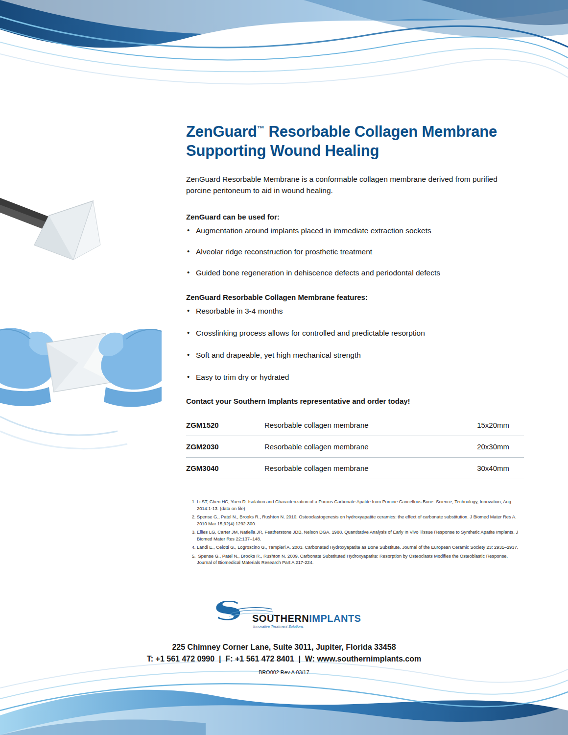ZenGuard™ Resorbable Collagen Membrane
Supporting Wound Healing
ZenGuard Resorbable Membrane is a conformable collagen membrane derived from purified porcine peritoneum to aid in wound healing.
ZenGuard can be used for:
Augmentation around implants placed in immediate extraction sockets
Alveolar ridge reconstruction for prosthetic treatment
Guided bone regeneration in dehiscence defects and periodontal defects
ZenGuard Resorbable Collagen Membrane features:
Resorbable in 3-4 months
Crosslinking process allows for controlled and predictable resorption
Soft and drapeable, yet high mechanical strength
Easy to trim dry or hydrated
Contact your Southern Implants representative and order today!
| ZGM1520 | Resorbable collagen membrane | 15x20mm |
| ZGM2030 | Resorbable collagen membrane | 20x30mm |
| ZGM3040 | Resorbable collagen membrane | 30x40mm |
Li ST, Chen HC, Yuen D. Isolation and Characterization of a Porous Carbonate Apatite from Porcine Cancellous Bone. Science, Technology, Innovation, Aug. 2014:1-13. (data on file)
Spense G., Patel N., Brooks R., Rushton N. 2010. Osteoclastogenesis on hydroxyapatite ceramics: the effect of carbonate substitution. J Biomed Mater Res A. 2010 Mar 15;92(4):1292-300.
Ellies LG, Carter JM, Natiella JR, Featherstone JDB, Nelson DGA. 1988. Quantitative Analysis of Early In Vivo Tissue Response to Synthetic Apatite Implants. J Biomed Mater Res 22:137–148.
Landi E., Celotti G., Logroscino G., Tampieri A. 2003. Carbonated Hydroxyapatite as Bone Substitute. Journal of the European Ceramic Society 23: 2931–2937.
Spense G., Patel N., Brooks R., Rushton N. 2009. Carbonate Substituted Hydroxyapatite: Resorption by Osteoclasts Modifies the Osteoblastic Response. Journal of Biomedical Materials Research Part A 217-224.
SOUTHERNIMPLANTS Innovative Treatment Solutions
225 Chimney Corner Lane, Suite 3011, Jupiter, Florida 33458
T: +1 561 472 0990 | F: +1 561 472 8401 | W: www.southernimplants.com
BRO002 Rev A 03/17